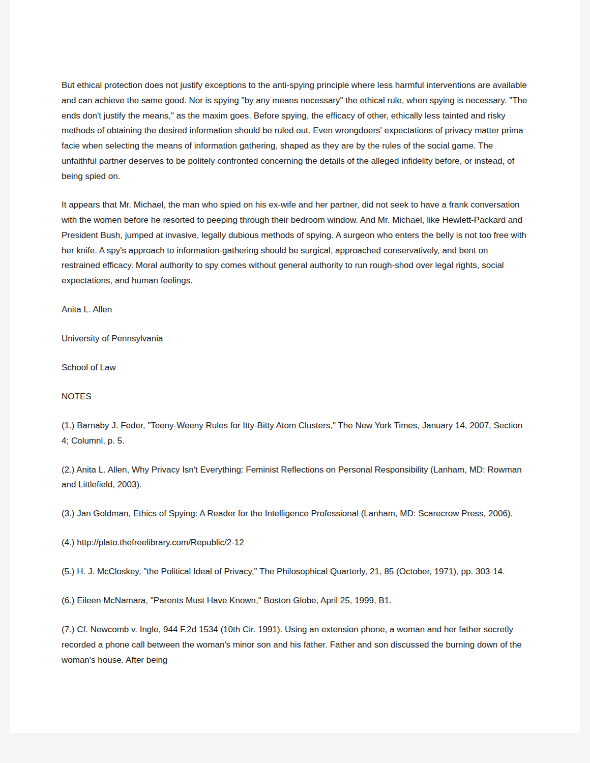But ethical protection does not justify exceptions to the anti-spying principle where less harmful interventions are available and can achieve the same good. Nor is spying "by any means necessary" the ethical rule, when spying is necessary. "The ends don't justify the means," as the maxim goes. Before spying, the efficacy of other, ethically less tainted and risky methods of obtaining the desired information should be ruled out. Even wrongdoers' expectations of privacy matter prima facie when selecting the means of information gathering, shaped as they are by the rules of the social game. The unfaithful partner deserves to be politely confronted concerning the details of the alleged infidelity before, or instead, of being spied on.
It appears that Mr. Michael, the man who spied on his ex-wife and her partner, did not seek to have a frank conversation with the women before he resorted to peeping through their bedroom window. And Mr. Michael, like Hewlett-Packard and President Bush, jumped at invasive, legally dubious methods of spying. A surgeon who enters the belly is not too free with her knife. A spy's approach to information-gathering should be surgical, approached conservatively, and bent on restrained efficacy. Moral authority to spy comes without general authority to run rough-shod over legal rights, social expectations, and human feelings.
Anita L. Allen
University of Pennsylvania
School of Law
NOTES
(1.) Barnaby J. Feder, "Teeny-Weeny Rules for Itty-Bitty Atom Clusters," The New York Times, January 14, 2007, Section 4; Columnl, p. 5.
(2.) Anita L. Allen, Why Privacy Isn't Everything: Feminist Reflections on Personal Responsibility (Lanham, MD: Rowman and Littlefield, 2003).
(3.) Jan Goldman, Ethics of Spying: A Reader for the Intelligence Professional (Lanham, MD: Scarecrow Press, 2006).
(4.) http://plato.thefreelibrary.com/Republic/2-12
(5.) H. J. McCloskey, "the Political Ideal of Privacy," The Philosophical Quarterly, 21, 85 (October, 1971), pp. 303-14.
(6.) Eileen McNamara, "Parents Must Have Known," Boston Globe, April 25, 1999, B1.
(7.) Cf. Newcomb v. Ingle, 944 F.2d 1534 (10th Cir. 1991). Using an extension phone, a woman and her father secretly recorded a phone call between the woman's minor son and his father. Father and son discussed the burning down of the woman's house. After being